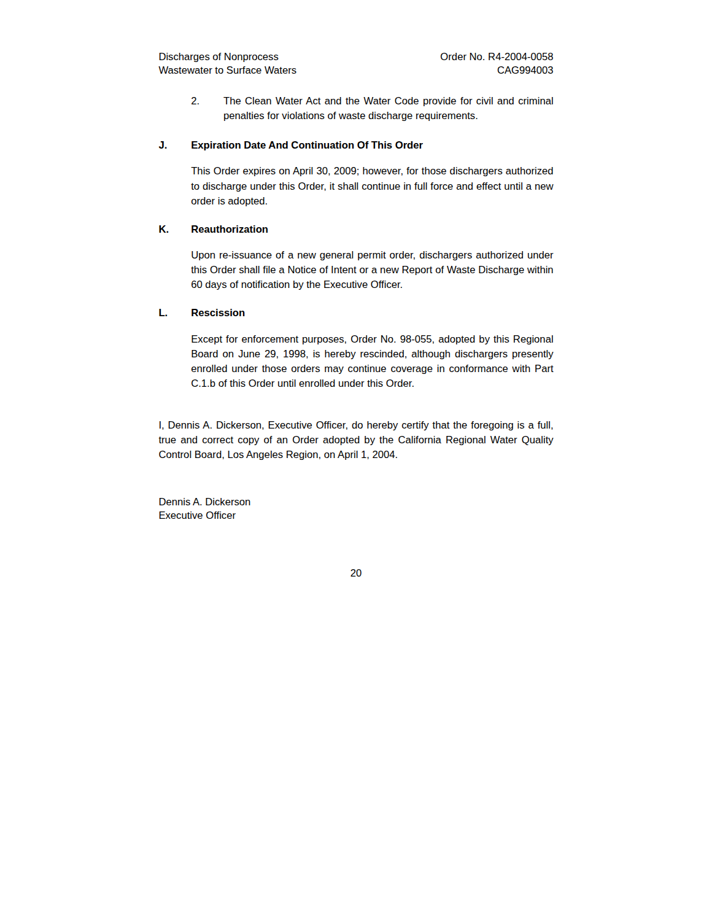| Discharges of Nonprocess | Order No. R4-2004-0058 |
| Wastewater to Surface Waters | CAG994003 |
2.
The Clean Water Act and the Water Code provide for civil and criminal penalties for violations of waste discharge requirements.
J.
Expiration Date And Continuation Of This Order
This Order expires on April 30, 2009; however, for those dischargers authorized to discharge under this Order, it shall continue in full force and effect until a new order is adopted.
K.
Reauthorization
Upon re-issuance of a new general permit order, dischargers authorized under this Order shall file a Notice of Intent or a new Report of Waste Discharge within 60 days of notification by the Executive Officer.
L.
Rescission
Except for enforcement purposes, Order No. 98-055, adopted by this Regional Board on June 29, 1998, is hereby rescinded, although dischargers presently enrolled under those orders may continue coverage in conformance with Part C.1.b of this Order until enrolled under this Order.
I, Dennis A. Dickerson, Executive Officer, do hereby certify that the foregoing is a full, true and correct copy of an Order adopted by the California Regional Water Quality Control Board, Los Angeles Region, on April 1, 2004.
Dennis A. Dickerson
Executive Officer
20